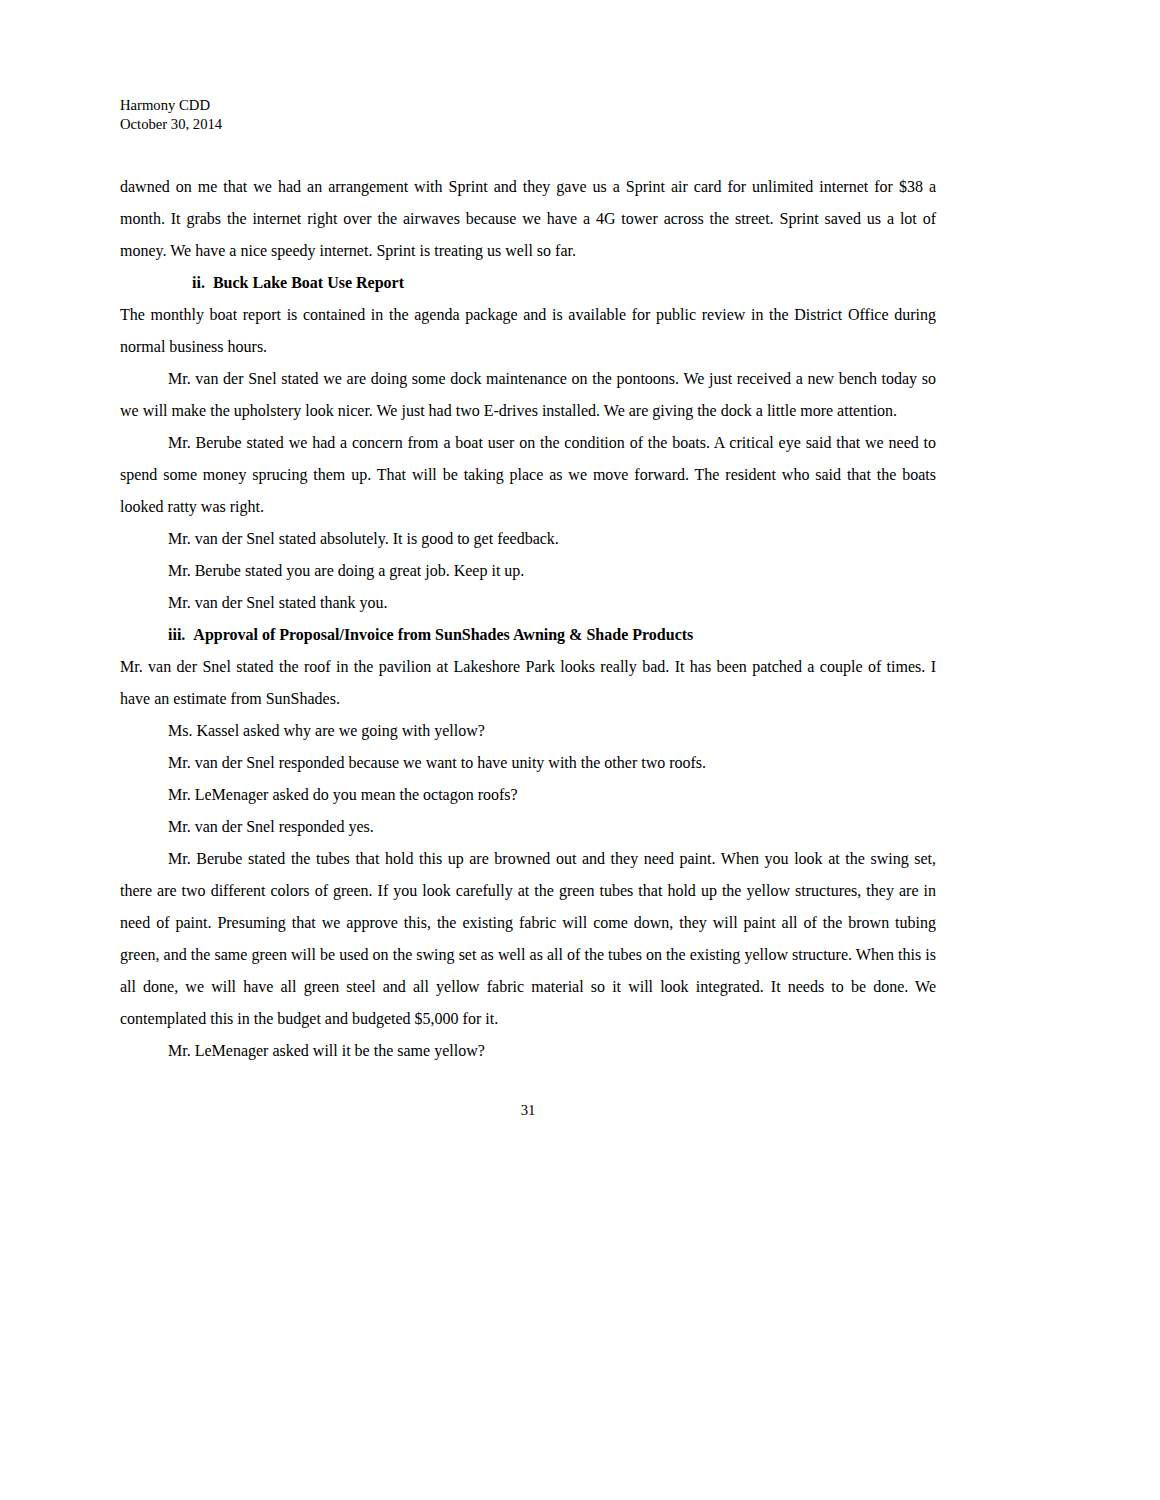Harmony CDD
October 30, 2014
dawned on me that we had an arrangement with Sprint and they gave us a Sprint air card for unlimited internet for $38 a month. It grabs the internet right over the airwaves because we have a 4G tower across the street. Sprint saved us a lot of money. We have a nice speedy internet. Sprint is treating us well so far.
ii. Buck Lake Boat Use Report
The monthly boat report is contained in the agenda package and is available for public review in the District Office during normal business hours.
Mr. van der Snel stated we are doing some dock maintenance on the pontoons. We just received a new bench today so we will make the upholstery look nicer. We just had two E-drives installed. We are giving the dock a little more attention.
Mr. Berube stated we had a concern from a boat user on the condition of the boats. A critical eye said that we need to spend some money sprucing them up. That will be taking place as we move forward. The resident who said that the boats looked ratty was right.
Mr. van der Snel stated absolutely. It is good to get feedback.
Mr. Berube stated you are doing a great job. Keep it up.
Mr. van der Snel stated thank you.
iii. Approval of Proposal/Invoice from SunShades Awning & Shade Products
Mr. van der Snel stated the roof in the pavilion at Lakeshore Park looks really bad. It has been patched a couple of times. I have an estimate from SunShades.
Ms. Kassel asked why are we going with yellow?
Mr. van der Snel responded because we want to have unity with the other two roofs.
Mr. LeMenager asked do you mean the octagon roofs?
Mr. van der Snel responded yes.
Mr. Berube stated the tubes that hold this up are browned out and they need paint. When you look at the swing set, there are two different colors of green. If you look carefully at the green tubes that hold up the yellow structures, they are in need of paint. Presuming that we approve this, the existing fabric will come down, they will paint all of the brown tubing green, and the same green will be used on the swing set as well as all of the tubes on the existing yellow structure. When this is all done, we will have all green steel and all yellow fabric material so it will look integrated. It needs to be done. We contemplated this in the budget and budgeted $5,000 for it.
Mr. LeMenager asked will it be the same yellow?
31